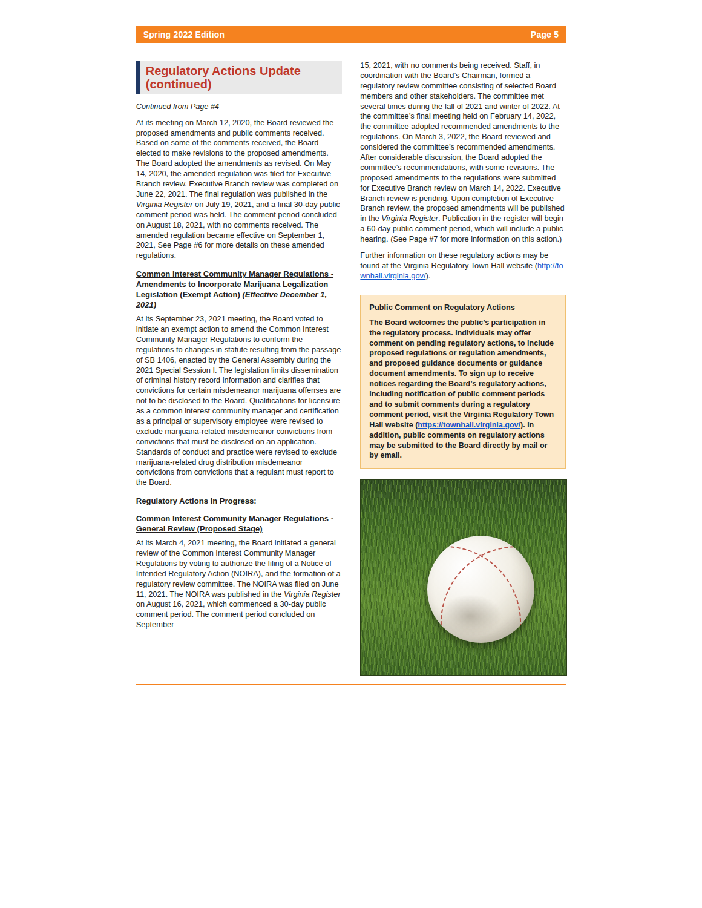Spring 2022 Edition
Page 5
Regulatory Actions Update (continued)
Continued from Page #4
At its meeting on March 12, 2020, the Board reviewed the proposed amendments and public comments received. Based on some of the comments received, the Board elected to make revisions to the proposed amendments. The Board adopted the amendments as revised. On May 14, 2020, the amended regulation was filed for Executive Branch review. Executive Branch review was completed on June 22, 2021. The final regulation was published in the Virginia Register on July 19, 2021, and a final 30-day public comment period was held. The comment period concluded on August 18, 2021, with no comments received. The amended regulation became effective on September 1, 2021, See Page #6 for more details on these amended regulations.
Common Interest Community Manager Regulations - Amendments to Incorporate Marijuana Legalization Legislation (Exempt Action) (Effective December 1, 2021)
At its September 23, 2021 meeting, the Board voted to initiate an exempt action to amend the Common Interest Community Manager Regulations to conform the regulations to changes in statute resulting from the passage of SB 1406, enacted by the General Assembly during the 2021 Special Session I. The legislation limits dissemination of criminal history record information and clarifies that convictions for certain misdemeanor marijuana offenses are not to be disclosed to the Board. Qualifications for licensure as a common interest community manager and certification as a principal or supervisory employee were revised to exclude marijuana-related misdemeanor convictions from convictions that must be disclosed on an application. Standards of conduct and practice were revised to exclude marijuana-related drug distribution misdemeanor convictions from convictions that a regulant must report to the Board.
Regulatory Actions In Progress:
Common Interest Community Manager Regulations - General Review (Proposed Stage)
At its March 4, 2021 meeting, the Board initiated a general review of the Common Interest Community Manager Regulations by voting to authorize the filing of a Notice of Intended Regulatory Action (NOIRA), and the formation of a regulatory review committee. The NOIRA was filed on June 11, 2021. The NOIRA was published in the Virginia Register on August 16, 2021, which commenced a 30-day public comment period. The comment period concluded on September
15, 2021, with no comments being received. Staff, in coordination with the Board’s Chairman, formed a regulatory review committee consisting of selected Board members and other stakeholders. The committee met several times during the fall of 2021 and winter of 2022. At the committee’s final meeting held on February 14, 2022, the committee adopted recommended amendments to the regulations. On March 3, 2022, the Board reviewed and considered the committee’s recommended amendments. After considerable discussion, the Board adopted the committee’s recommendations, with some revisions. The proposed amendments to the regulations were submitted for Executive Branch review on March 14, 2022. Executive Branch review is pending. Upon completion of Executive Branch review, the proposed amendments will be published in the Virginia Register. Publication in the register will begin a 60-day public comment period, which will include a public hearing. (See Page #7 for more information on this action.)
Further information on these regulatory actions may be found at the Virginia Regulatory Town Hall website (http://townhall.virginia.gov/).
Public Comment on Regulatory Actions
The Board welcomes the public’s participation in the regulatory process. Individuals may offer comment on pending regulatory actions, to include proposed regulations or regulation amendments, and proposed guidance documents or guidance document amendments. To sign up to receive notices regarding the Board’s regulatory actions, including notification of public comment periods and to submit comments during a regulatory comment period, visit the Virginia Regulatory Town Hall website (https://townhall.virginia.gov/). In addition, public comments on regulatory actions may be submitted to the Board directly by mail or by email.